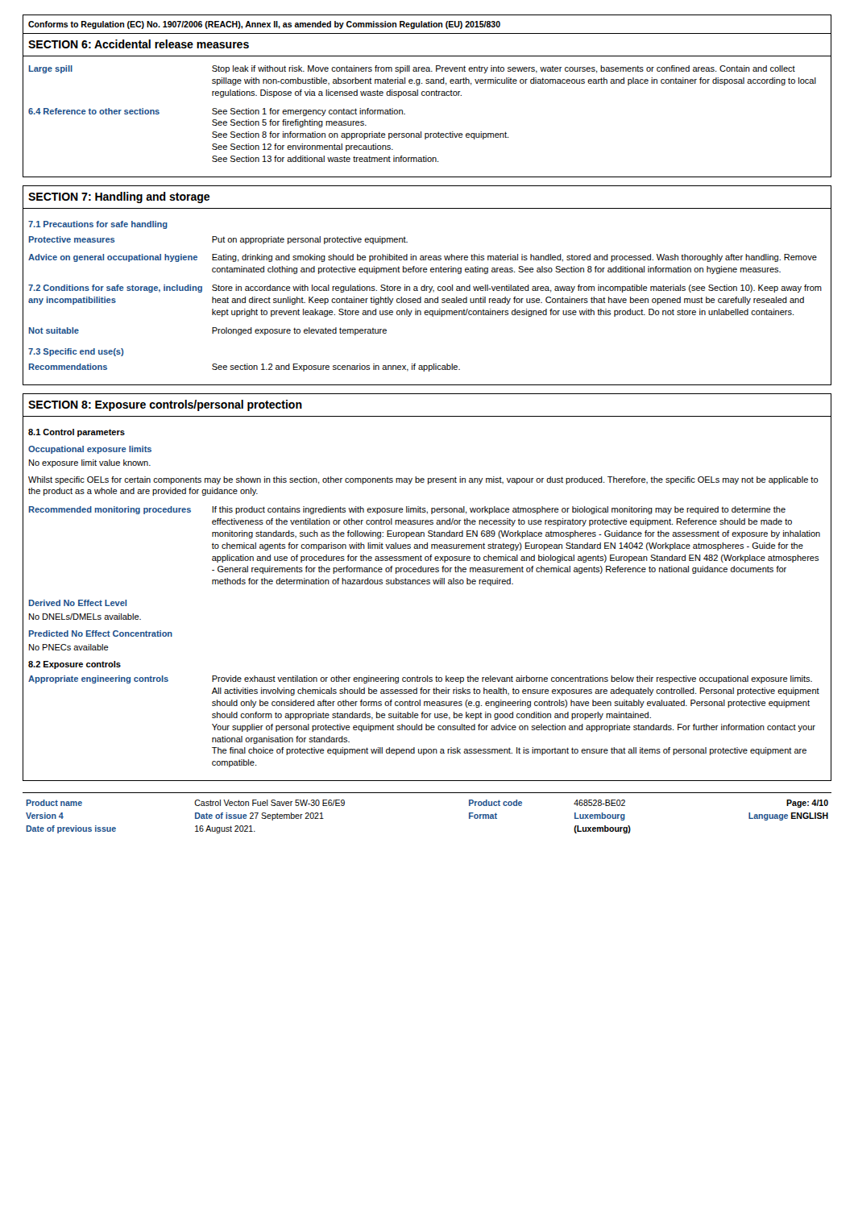Conforms to Regulation (EC) No. 1907/2006 (REACH), Annex II, as amended by Commission Regulation (EU) 2015/830
SECTION 6: Accidental release measures
| Large spill | Stop leak if without risk. Move containers from spill area. Prevent entry into sewers, water courses, basements or confined areas. Contain and collect spillage with non-combustible, absorbent material e.g. sand, earth, vermiculite or diatomaceous earth and place in container for disposal according to local regulations. Dispose of via a licensed waste disposal contractor. |
| 6.4 Reference to other sections | See Section 1 for emergency contact information. See Section 5 for firefighting measures. See Section 8 for information on appropriate personal protective equipment. See Section 12 for environmental precautions. See Section 13 for additional waste treatment information. |
SECTION 7: Handling and storage
7.1 Precautions for safe handling
| Protective measures | Put on appropriate personal protective equipment. |
| Advice on general occupational hygiene | Eating, drinking and smoking should be prohibited in areas where this material is handled, stored and processed. Wash thoroughly after handling. Remove contaminated clothing and protective equipment before entering eating areas. See also Section 8 for additional information on hygiene measures. |
| 7.2 Conditions for safe storage, including any incompatibilities | Store in accordance with local regulations. Store in a dry, cool and well-ventilated area, away from incompatible materials (see Section 10). Keep away from heat and direct sunlight. Keep container tightly closed and sealed until ready for use. Containers that have been opened must be carefully resealed and kept upright to prevent leakage. Store and use only in equipment/containers designed for use with this product. Do not store in unlabelled containers. |
| Not suitable | Prolonged exposure to elevated temperature |
7.3 Specific end use(s)
| Recommendations | See section 1.2 and Exposure scenarios in annex, if applicable. |
SECTION 8: Exposure controls/personal protection
8.1 Control parameters
Occupational exposure limits
No exposure limit value known.
Whilst specific OELs for certain components may be shown in this section, other components may be present in any mist, vapour or dust produced. Therefore, the specific OELs may not be applicable to the product as a whole and are provided for guidance only.
| Recommended monitoring procedures | If this product contains ingredients with exposure limits, personal, workplace atmosphere or biological monitoring may be required to determine the effectiveness of the ventilation or other control measures and/or the necessity to use respiratory protective equipment. Reference should be made to monitoring standards, such as the following: European Standard EN 689 (Workplace atmospheres - Guidance for the assessment of exposure by inhalation to chemical agents for comparison with limit values and measurement strategy) European Standard EN 14042 (Workplace atmospheres - Guide for the application and use of procedures for the assessment of exposure to chemical and biological agents) European Standard EN 482 (Workplace atmospheres - General requirements for the performance of procedures for the measurement of chemical agents) Reference to national guidance documents for methods for the determination of hazardous substances will also be required. |
Derived No Effect Level
No DNELs/DMELs available.
Predicted No Effect Concentration
No PNECs available
8.2 Exposure controls
| Appropriate engineering controls | Provide exhaust ventilation or other engineering controls to keep the relevant airborne concentrations below their respective occupational exposure limits. All activities involving chemicals should be assessed for their risks to health, to ensure exposures are adequately controlled. Personal protective equipment should only be considered after other forms of control measures (e.g. engineering controls) have been suitably evaluated. Personal protective equipment should conform to appropriate standards, be suitable for use, be kept in good condition and properly maintained. Your supplier of personal protective equipment should be consulted for advice on selection and appropriate standards. For further information contact your national organisation for standards. The final choice of protective equipment will depend upon a risk assessment. It is important to ensure that all items of personal protective equipment are compatible. |
| Product name | Castrol Vecton Fuel Saver 5W-30 E6/E9 | Product code | 468528-BE02 | Page: 4/10 |
| Version 4 | Date of issue 27 September 2021 | Format | Luxembourg | Language ENGLISH |
| Date of previous issue | 16 August 2021. | | (Luxembourg) | |